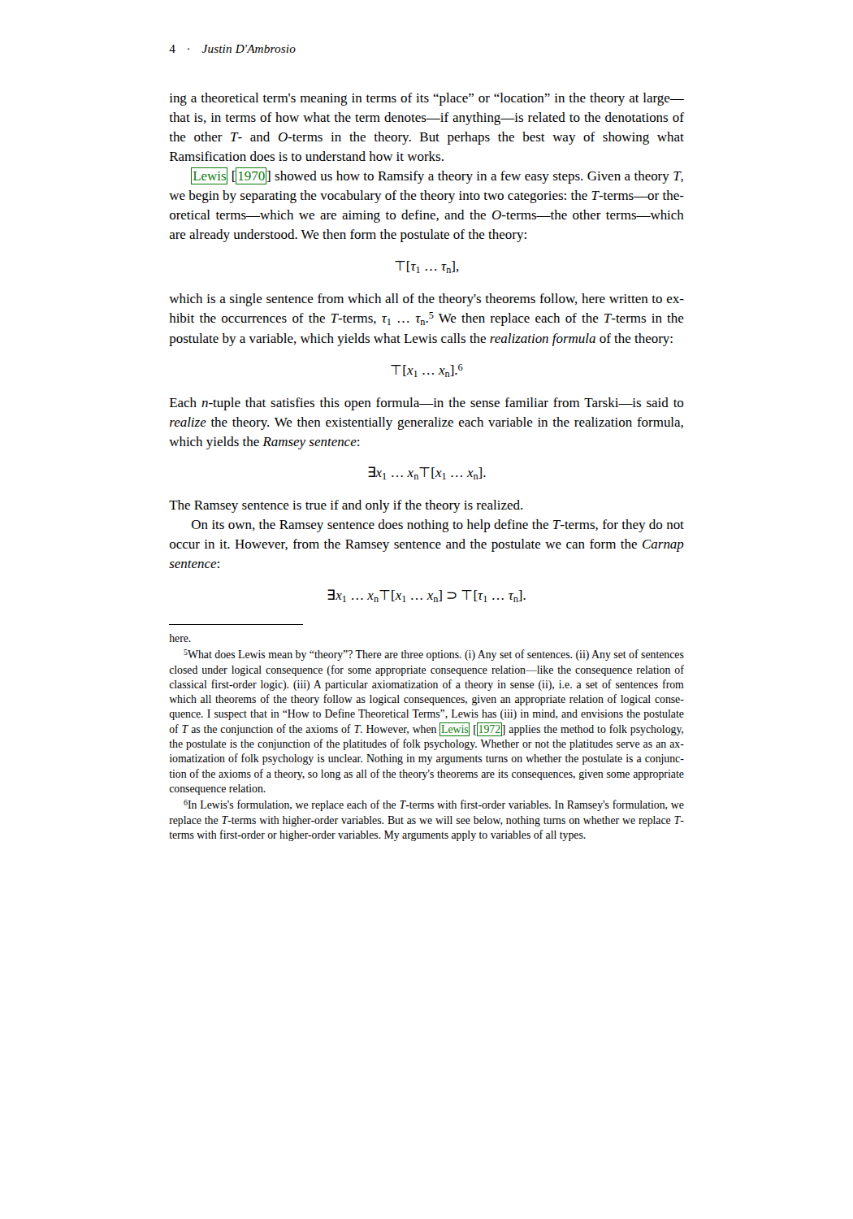4·Justin D'Ambrosio
ing a theoretical term's meaning in terms of its “place” or “location” in the theory at large—that is, in terms of how what the term denotes—if anything—is related to the denotations of the other T- and O-terms in the theory. But perhaps the best way of showing what Ramsification does is to understand how it works.
Lewis [1970] showed us how to Ramsify a theory in a few easy steps. Given a theory T, we begin by separating the vocabulary of the theory into two categories: the T-terms—or theoretical terms—which we are aiming to define, and the O-terms—the other terms—which are already understood. We then form the postulate of the theory:
⊤[τ1 … τn],
which is a single sentence from which all of the theory's theorems follow, here written to exhibit the occurrences of the T-terms, τ1 … τn.5 We then replace each of the T-terms in the postulate by a variable, which yields what Lewis calls the realization formula of the theory:
⊤[x1 … xn].6
Each n-tuple that satisfies this open formula—in the sense familiar from Tarski—is said to realize the theory. We then existentially generalize each variable in the realization formula, which yields the Ramsey sentence:
∃x1 … xn⊤[x1 … xn].
The Ramsey sentence is true if and only if the theory is realized.
On its own, the Ramsey sentence does nothing to help define the T-terms, for they do not occur in it. However, from the Ramsey sentence and the postulate we can form the Carnap sentence:
∃x1 … xn⊤[x1 … xn] ⊃ ⊤[τ1 … τn].
here.
5 What does Lewis mean by “theory”? There are three options. (i) Any set of sentences. (ii) Any set of sentences closed under logical consequence (for some appropriate consequence relation—like the consequence relation of classical first-order logic). (iii) A particular axiomatization of a theory in sense (ii), i.e. a set of sentences from which all theorems of the theory follow as logical consequences, given an appropriate relation of logical consequence. I suspect that in “How to Define Theoretical Terms”, Lewis has (iii) in mind, and envisions the postulate of T as the conjunction of the axioms of T. However, when Lewis [1972] applies the method to folk psychology, the postulate is the conjunction of the platitudes of folk psychology. Whether or not the platitudes serve as an axiomatization of folk psychology is unclear. Nothing in my arguments turns on whether the postulate is a conjunction of the axioms of a theory, so long as all of the theory's theorems are its consequences, given some appropriate consequence relation.
6 In Lewis's formulation, we replace each of the T-terms with first-order variables. In Ramsey's formulation, we replace the T-terms with higher-order variables. But as we will see below, nothing turns on whether we replace T-terms with first-order or higher-order variables. My arguments apply to variables of all types.